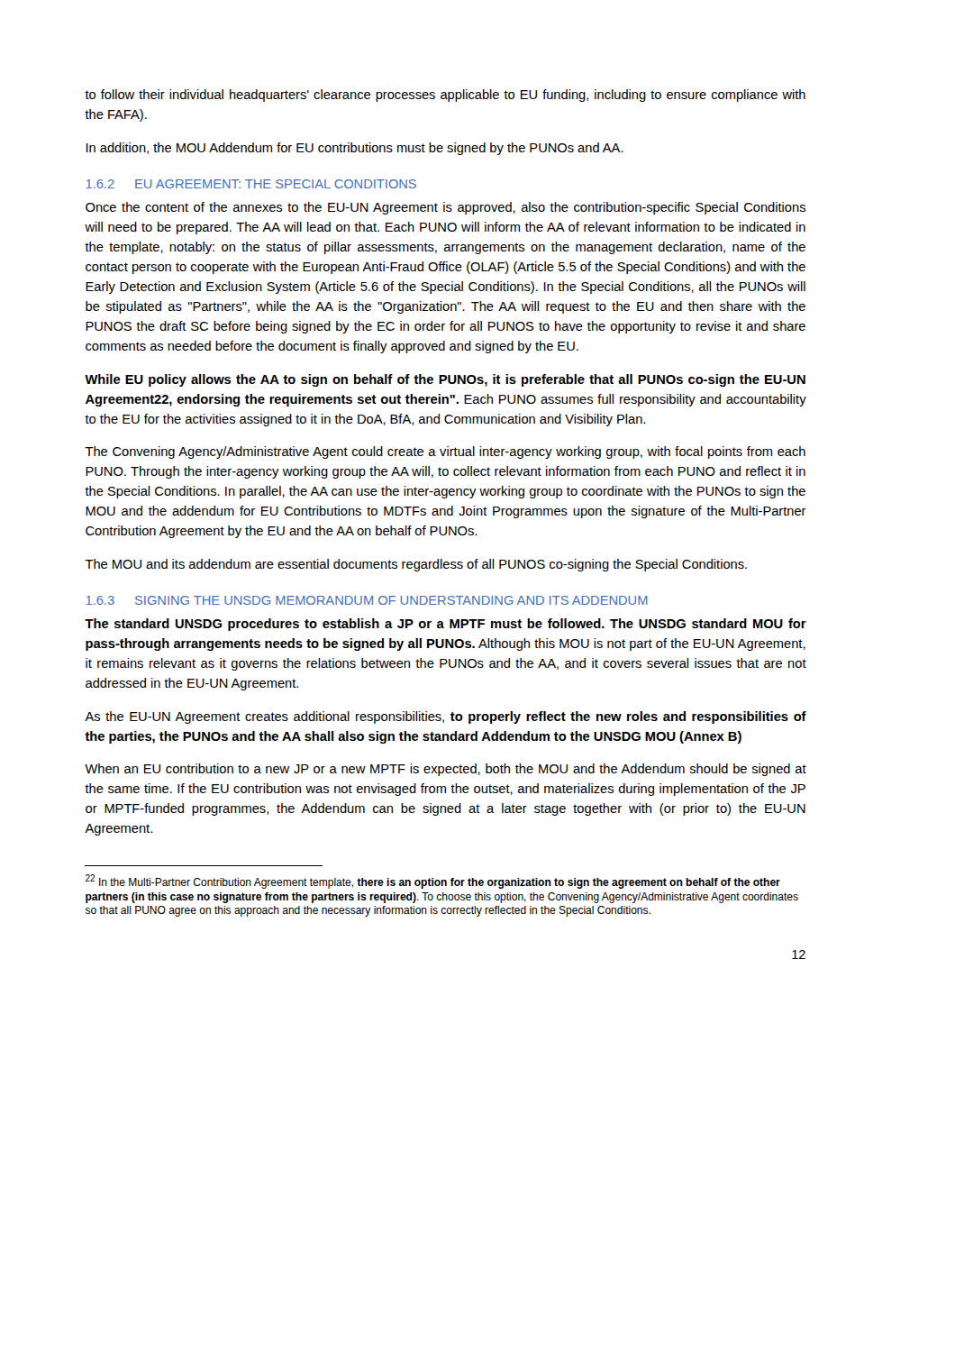to follow their individual headquarters' clearance processes applicable to EU funding, including to ensure compliance with the FAFA).
In addition, the MOU Addendum for EU contributions must be signed by the PUNOs and AA.
1.6.2 EU AGREEMENT: THE SPECIAL CONDITIONS
Once the content of the annexes to the EU-UN Agreement is approved, also the contribution-specific Special Conditions will need to be prepared. The AA will lead on that. Each PUNO will inform the AA of relevant information to be indicated in the template, notably: on the status of pillar assessments, arrangements on the management declaration, name of the contact person to cooperate with the European Anti-Fraud Office (OLAF) (Article 5.5 of the Special Conditions) and with the Early Detection and Exclusion System (Article 5.6 of the Special Conditions). In the Special Conditions, all the PUNOs will be stipulated as "Partners", while the AA is the "Organization". The AA will request to the EU and then share with the PUNOS the draft SC before being signed by the EC in order for all PUNOS to have the opportunity to revise it and share comments as needed before the document is finally approved and signed by the EU.
While EU policy allows the AA to sign on behalf of the PUNOs, it is preferable that all PUNOs co-sign the EU-UN Agreement22, endorsing the requirements set out therein". Each PUNO assumes full responsibility and accountability to the EU for the activities assigned to it in the DoA, BfA, and Communication and Visibility Plan.
The Convening Agency/Administrative Agent could create a virtual inter-agency working group, with focal points from each PUNO. Through the inter-agency working group the AA will, to collect relevant information from each PUNO and reflect it in the Special Conditions. In parallel, the AA can use the inter-agency working group to coordinate with the PUNOs to sign the MOU and the addendum for EU Contributions to MDTFs and Joint Programmes upon the signature of the Multi-Partner Contribution Agreement by the EU and the AA on behalf of PUNOs.
The MOU and its addendum are essential documents regardless of all PUNOS co-signing the Special Conditions.
1.6.3 SIGNING THE UNSDG MEMORANDUM OF UNDERSTANDING AND ITS ADDENDUM
The standard UNSDG procedures to establish a JP or a MPTF must be followed. The UNSDG standard MOU for pass-through arrangements needs to be signed by all PUNOs. Although this MOU is not part of the EU-UN Agreement, it remains relevant as it governs the relations between the PUNOs and the AA, and it covers several issues that are not addressed in the EU-UN Agreement.
As the EU-UN Agreement creates additional responsibilities, to properly reflect the new roles and responsibilities of the parties, the PUNOs and the AA shall also sign the standard Addendum to the UNSDG MOU (Annex B)
When an EU contribution to a new JP or a new MPTF is expected, both the MOU and the Addendum should be signed at the same time. If the EU contribution was not envisaged from the outset, and materializes during implementation of the JP or MPTF-funded programmes, the Addendum can be signed at a later stage together with (or prior to) the EU-UN Agreement.
22 In the Multi-Partner Contribution Agreement template, there is an option for the organization to sign the agreement on behalf of the other partners (in this case no signature from the partners is required). To choose this option, the Convening Agency/Administrative Agent coordinates so that all PUNO agree on this approach and the necessary information is correctly reflected in the Special Conditions.
12